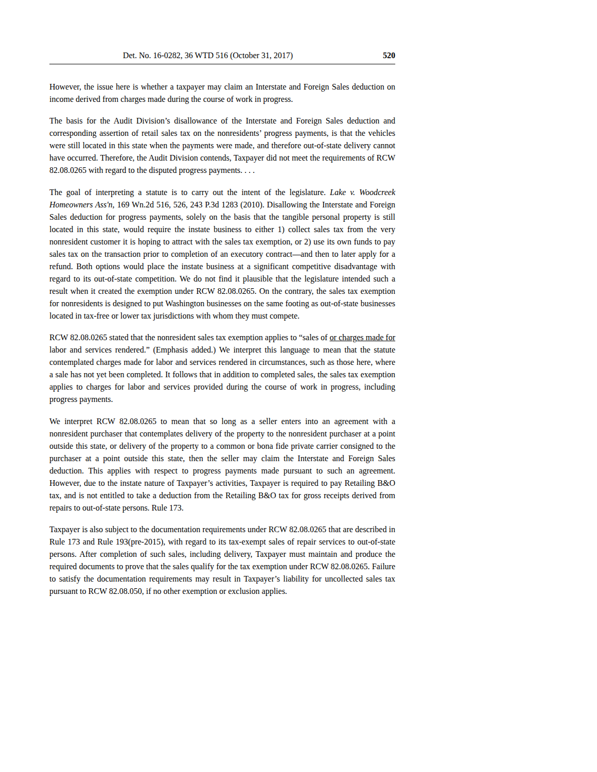Det. No. 16-0282, 36 WTD 516 (October 31, 2017) 520
However, the issue here is whether a taxpayer may claim an Interstate and Foreign Sales deduction on income derived from charges made during the course of work in progress.
The basis for the Audit Division’s disallowance of the Interstate and Foreign Sales deduction and corresponding assertion of retail sales tax on the nonresidents’ progress payments, is that the vehicles were still located in this state when the payments were made, and therefore out-of-state delivery cannot have occurred. Therefore, the Audit Division contends, Taxpayer did not meet the requirements of RCW 82.08.0265 with regard to the disputed progress payments. . . .
The goal of interpreting a statute is to carry out the intent of the legislature. Lake v. Woodcreek Homeowners Ass'n, 169 Wn.2d 516, 526, 243 P.3d 1283 (2010). Disallowing the Interstate and Foreign Sales deduction for progress payments, solely on the basis that the tangible personal property is still located in this state, would require the instate business to either 1) collect sales tax from the very nonresident customer it is hoping to attract with the sales tax exemption, or 2) use its own funds to pay sales tax on the transaction prior to completion of an executory contract—and then to later apply for a refund. Both options would place the instate business at a significant competitive disadvantage with regard to its out-of-state competition. We do not find it plausible that the legislature intended such a result when it created the exemption under RCW 82.08.0265. On the contrary, the sales tax exemption for nonresidents is designed to put Washington businesses on the same footing as out-of-state businesses located in tax-free or lower tax jurisdictions with whom they must compete.
RCW 82.08.0265 stated that the nonresident sales tax exemption applies to “sales of or charges made for labor and services rendered.” (Emphasis added.) We interpret this language to mean that the statute contemplated charges made for labor and services rendered in circumstances, such as those here, where a sale has not yet been completed. It follows that in addition to completed sales, the sales tax exemption applies to charges for labor and services provided during the course of work in progress, including progress payments.
We interpret RCW 82.08.0265 to mean that so long as a seller enters into an agreement with a nonresident purchaser that contemplates delivery of the property to the nonresident purchaser at a point outside this state, or delivery of the property to a common or bona fide private carrier consigned to the purchaser at a point outside this state, then the seller may claim the Interstate and Foreign Sales deduction. This applies with respect to progress payments made pursuant to such an agreement. However, due to the instate nature of Taxpayer’s activities, Taxpayer is required to pay Retailing B&O tax, and is not entitled to take a deduction from the Retailing B&O tax for gross receipts derived from repairs to out-of-state persons. Rule 173.
Taxpayer is also subject to the documentation requirements under RCW 82.08.0265 that are described in Rule 173 and Rule 193(pre-2015), with regard to its tax-exempt sales of repair services to out-of-state persons. After completion of such sales, including delivery, Taxpayer must maintain and produce the required documents to prove that the sales qualify for the tax exemption under RCW 82.08.0265. Failure to satisfy the documentation requirements may result in Taxpayer’s liability for uncollected sales tax pursuant to RCW 82.08.050, if no other exemption or exclusion applies.